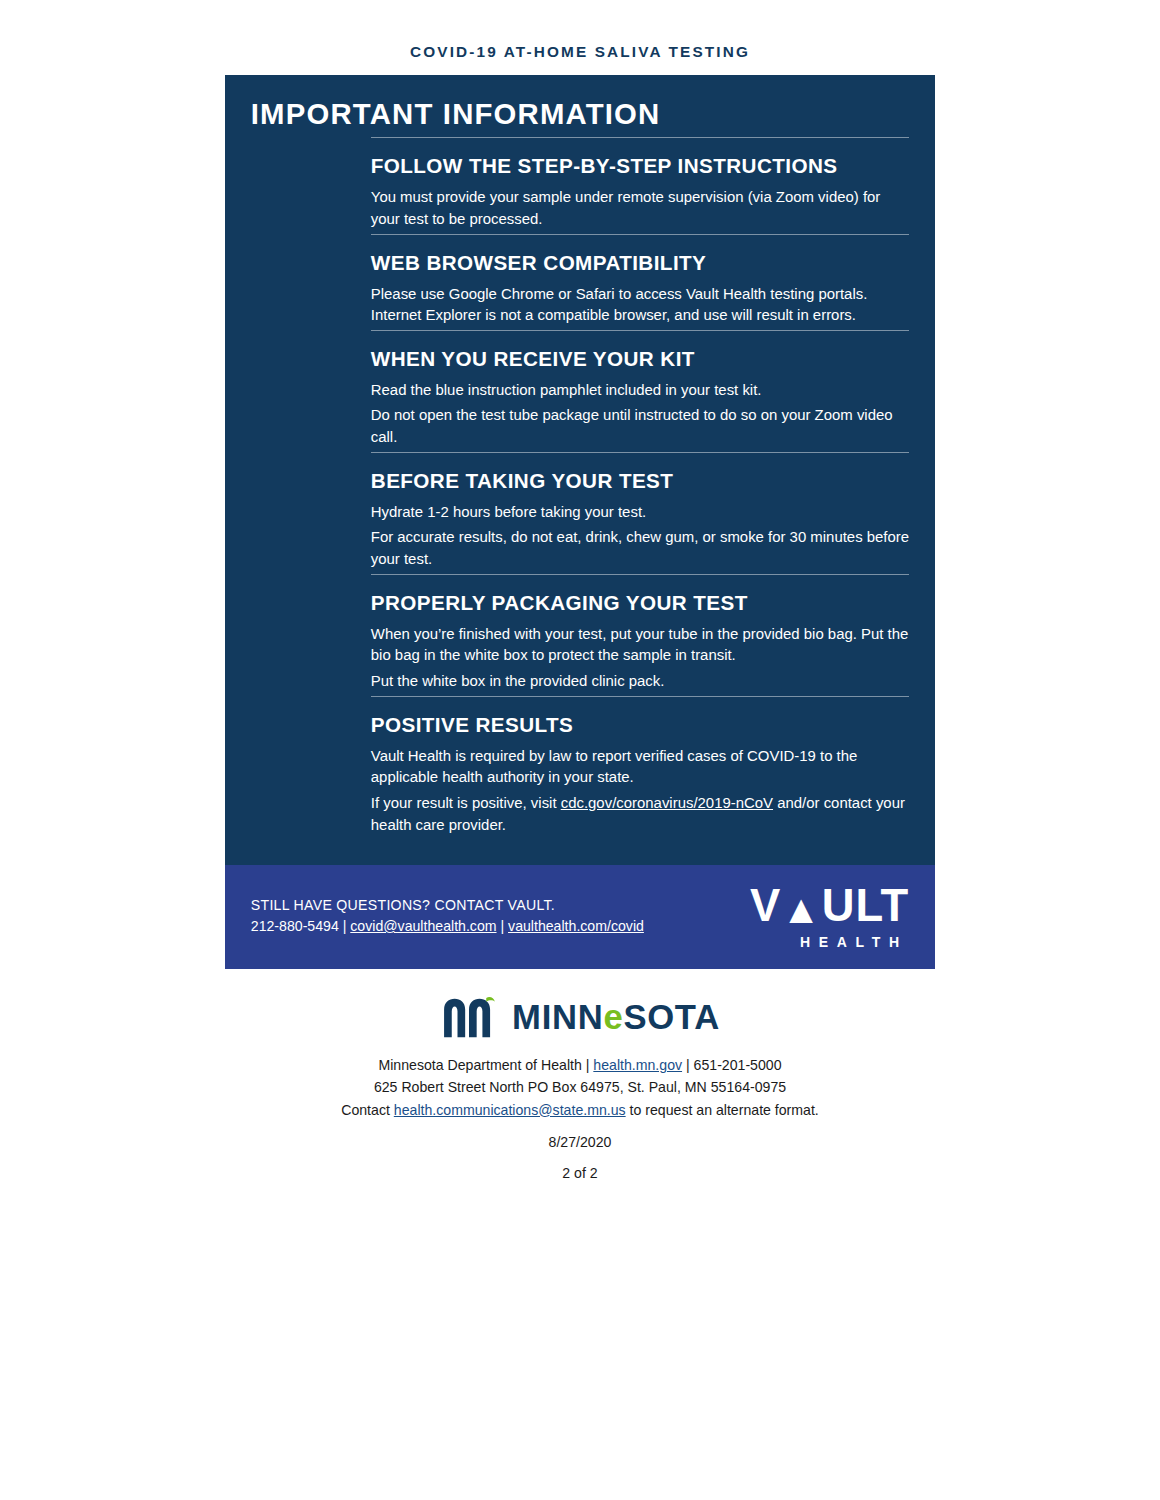COVID-19 At-Home Saliva Testing
Important Information
Follow the Step-by-Step Instructions
You must provide your sample under remote supervision (via Zoom video) for your test to be processed.
Web Browser Compatibility
Please use Google Chrome or Safari to access Vault Health testing portals. Internet Explorer is not a compatible browser, and use will result in errors.
When You Receive Your Kit
Read the blue instruction pamphlet included in your test kit.
Do not open the test tube package until instructed to do so on your Zoom video call.
Before Taking Your Test
Hydrate 1-2 hours before taking your test.
For accurate results, do not eat, drink, chew gum, or smoke for 30 minutes before your test.
Properly Packaging Your Test
When you’re finished with your test, put your tube in the provided bio bag. Put the bio bag in the white box to protect the sample in transit.
Put the white box in the provided clinic pack.
Positive Results
Vault Health is required by law to report verified cases of COVID-19 to the applicable health authority in your state.
If your result is positive, visit cdc.gov/coronavirus/2019-nCoV and/or contact your health care provider.
Still have questions? Contact Vault.
212-880-5494 | covid@vaulthealth.com | vaulthealth.com/covid
V▲ULT
HEALTH
Minnesota
Minnesota Department of Health | health.mn.gov | 651-201-5000
625 Robert Street North PO Box 64975, St. Paul, MN 55164-0975
Contact health.communications@state.mn.us to request an alternate format.
8/27/2020
2 of 2